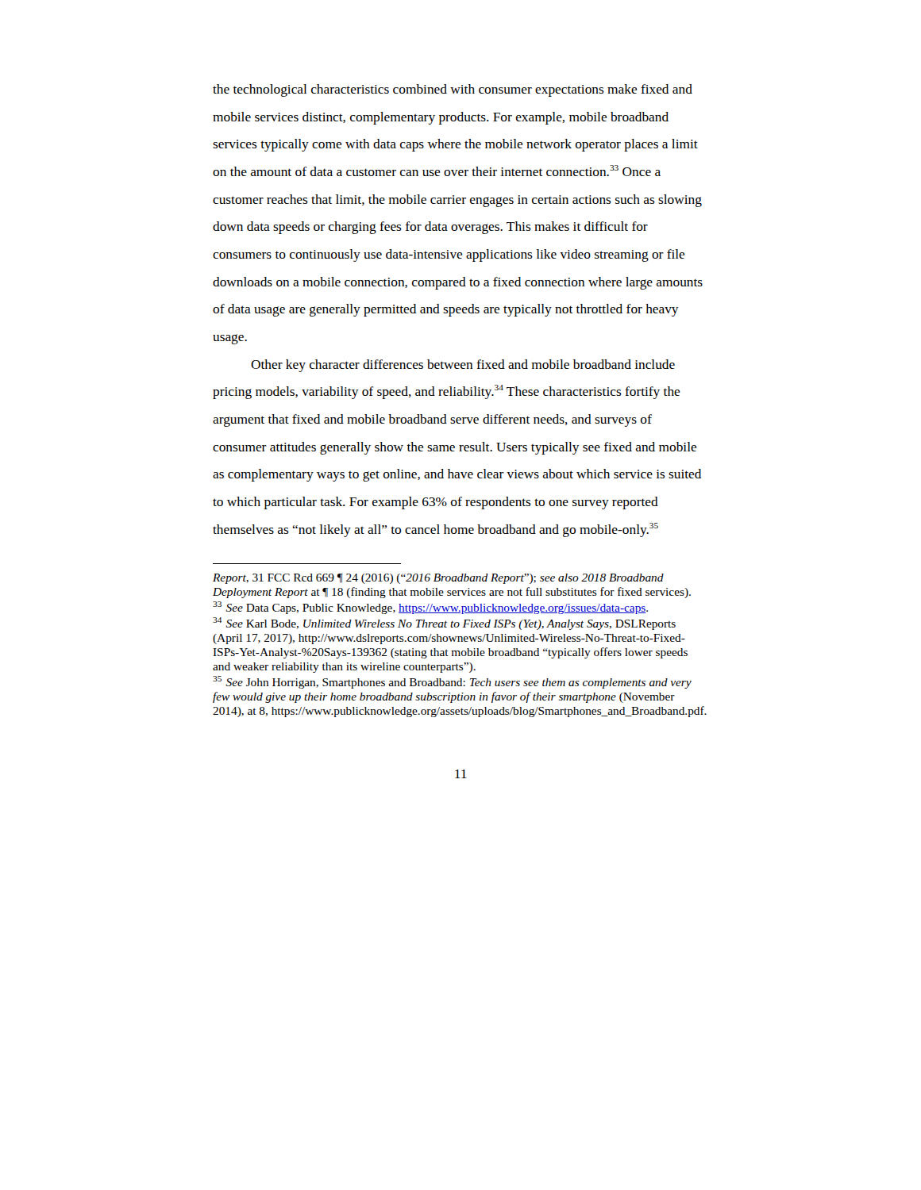the technological characteristics combined with consumer expectations make fixed and mobile services distinct, complementary products. For example, mobile broadband services typically come with data caps where the mobile network operator places a limit on the amount of data a customer can use over their internet connection.33 Once a customer reaches that limit, the mobile carrier engages in certain actions such as slowing down data speeds or charging fees for data overages. This makes it difficult for consumers to continuously use data-intensive applications like video streaming or file downloads on a mobile connection, compared to a fixed connection where large amounts of data usage are generally permitted and speeds are typically not throttled for heavy usage.
Other key character differences between fixed and mobile broadband include pricing models, variability of speed, and reliability.34 These characteristics fortify the argument that fixed and mobile broadband serve different needs, and surveys of consumer attitudes generally show the same result. Users typically see fixed and mobile as complementary ways to get online, and have clear views about which service is suited to which particular task. For example 63% of respondents to one survey reported themselves as “not likely at all” to cancel home broadband and go mobile-only.35
Report, 31 FCC Rcd 669 ¶ 24 (2016) (“2016 Broadband Report”); see also 2018 Broadband Deployment Report at ¶ 18 (finding that mobile services are not full substitutes for fixed services).
33 See Data Caps, Public Knowledge, https://www.publicknowledge.org/issues/data-caps.
34 See Karl Bode, Unlimited Wireless No Threat to Fixed ISPs (Yet), Analyst Says, DSLReports (April 17, 2017), http://www.dslreports.com/shownews/Unlimited-Wireless-No-Threat-to-Fixed-ISPs-Yet-Analyst-%20Says-139362 (stating that mobile broadband “typically offers lower speeds and weaker reliability than its wireline counterparts”).
35 See John Horrigan, Smartphones and Broadband: Tech users see them as complements and very few would give up their home broadband subscription in favor of their smartphone (November 2014), at 8, https://www.publicknowledge.org/assets/uploads/blog/Smartphones_and_Broadband.pdf.
11